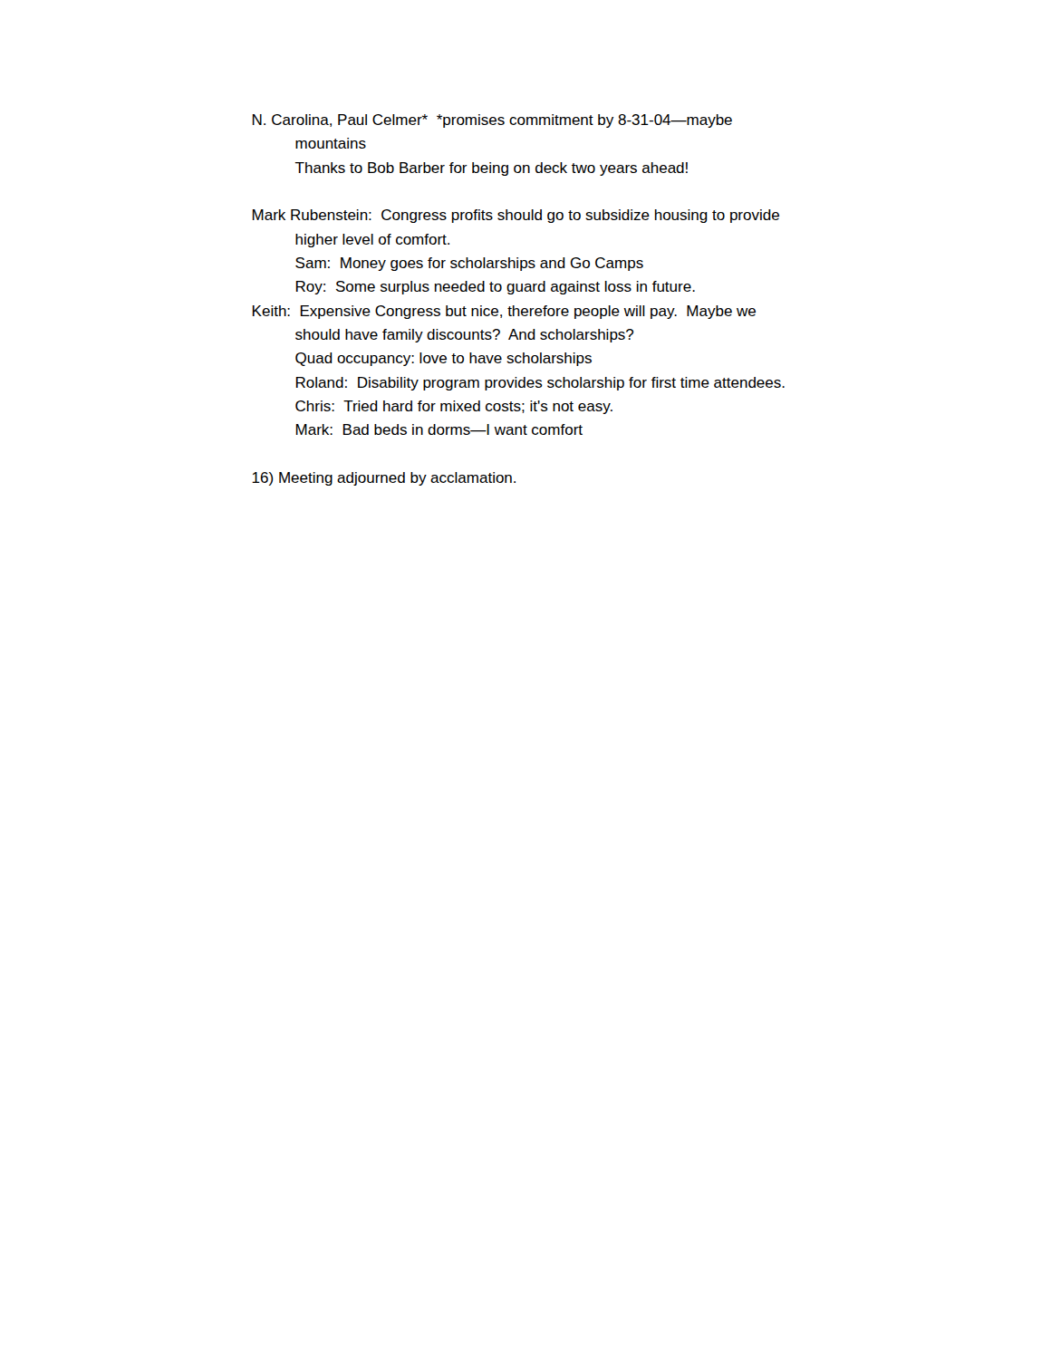N. Carolina, Paul Celmer* *promises commitment by 8-31-04—maybe mountains
Thanks to Bob Barber for being on deck two years ahead!
Mark Rubenstein: Congress profits should go to subsidize housing to provide higher level of comfort.
Sam: Money goes for scholarships and Go Camps
Roy: Some surplus needed to guard against loss in future.
Keith: Expensive Congress but nice, therefore people will pay. Maybe we should have family discounts? And scholarships?
Quad occupancy: love to have scholarships
Roland: Disability program provides scholarship for first time attendees.
Chris: Tried hard for mixed costs; it's not easy.
Mark: Bad beds in dorms—I want comfort
16) Meeting adjourned by acclamation.